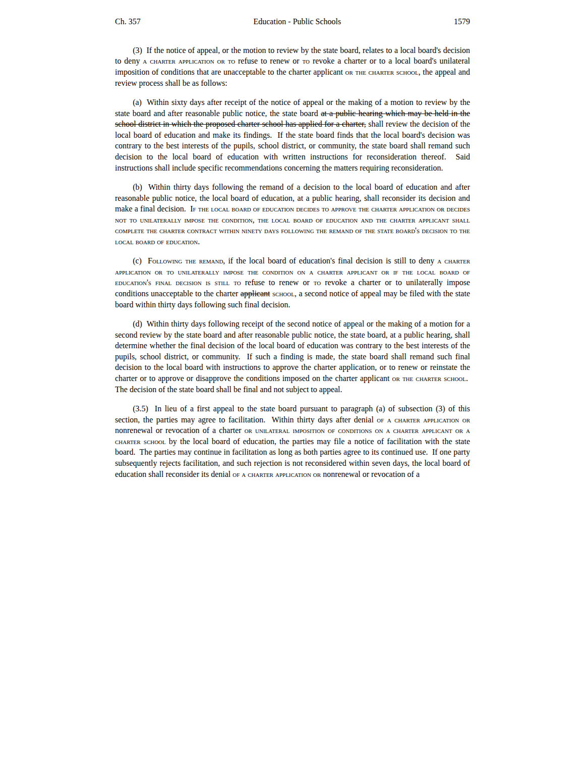Ch. 357 Education - Public Schools 1579
(3) If the notice of appeal, or the motion to review by the state board, relates to a local board's decision to deny a charter application or to refuse to renew or to revoke a charter or to a local board's unilateral imposition of conditions that are unacceptable to the charter applicant or the charter school, the appeal and review process shall be as follows:
(a) Within sixty days after receipt of the notice of appeal or the making of a motion to review by the state board and after reasonable public notice, the state board at a public hearing which may be held in the school district in which the proposed charter school has applied for a charter, shall review the decision of the local board of education and make its findings. If the state board finds that the local board's decision was contrary to the best interests of the pupils, school district, or community, the state board shall remand such decision to the local board of education with written instructions for reconsideration thereof. Said instructions shall include specific recommendations concerning the matters requiring reconsideration.
(b) Within thirty days following the remand of a decision to the local board of education and after reasonable public notice, the local board of education, at a public hearing, shall reconsider its decision and make a final decision. If the local board of education decides to approve the charter application or decides not to unilaterally impose the condition, the local board of education and the charter applicant shall complete the charter contract within ninety days following the remand of the state board's decision to the local board of education.
(c) Following the remand, if the local board of education's final decision is still to deny a charter application or to unilaterally impose the condition on a charter applicant or if the local board of education's final decision is still to refuse to renew or to revoke a charter or to unilaterally impose conditions unacceptable to the charter applicant school, a second notice of appeal may be filed with the state board within thirty days following such final decision.
(d) Within thirty days following receipt of the second notice of appeal or the making of a motion for a second review by the state board and after reasonable public notice, the state board, at a public hearing, shall determine whether the final decision of the local board of education was contrary to the best interests of the pupils, school district, or community. If such a finding is made, the state board shall remand such final decision to the local board with instructions to approve the charter application, or to renew or reinstate the charter or to approve or disapprove the conditions imposed on the charter applicant or the charter school. The decision of the state board shall be final and not subject to appeal.
(3.5) In lieu of a first appeal to the state board pursuant to paragraph (a) of subsection (3) of this section, the parties may agree to facilitation. Within thirty days after denial of a charter application or nonrenewal or revocation of a charter or unilateral imposition of conditions on a charter applicant or a charter school by the local board of education, the parties may file a notice of facilitation with the state board. The parties may continue in facilitation as long as both parties agree to its continued use. If one party subsequently rejects facilitation, and such rejection is not reconsidered within seven days, the local board of education shall reconsider its denial of a charter application or nonrenewal or revocation of a